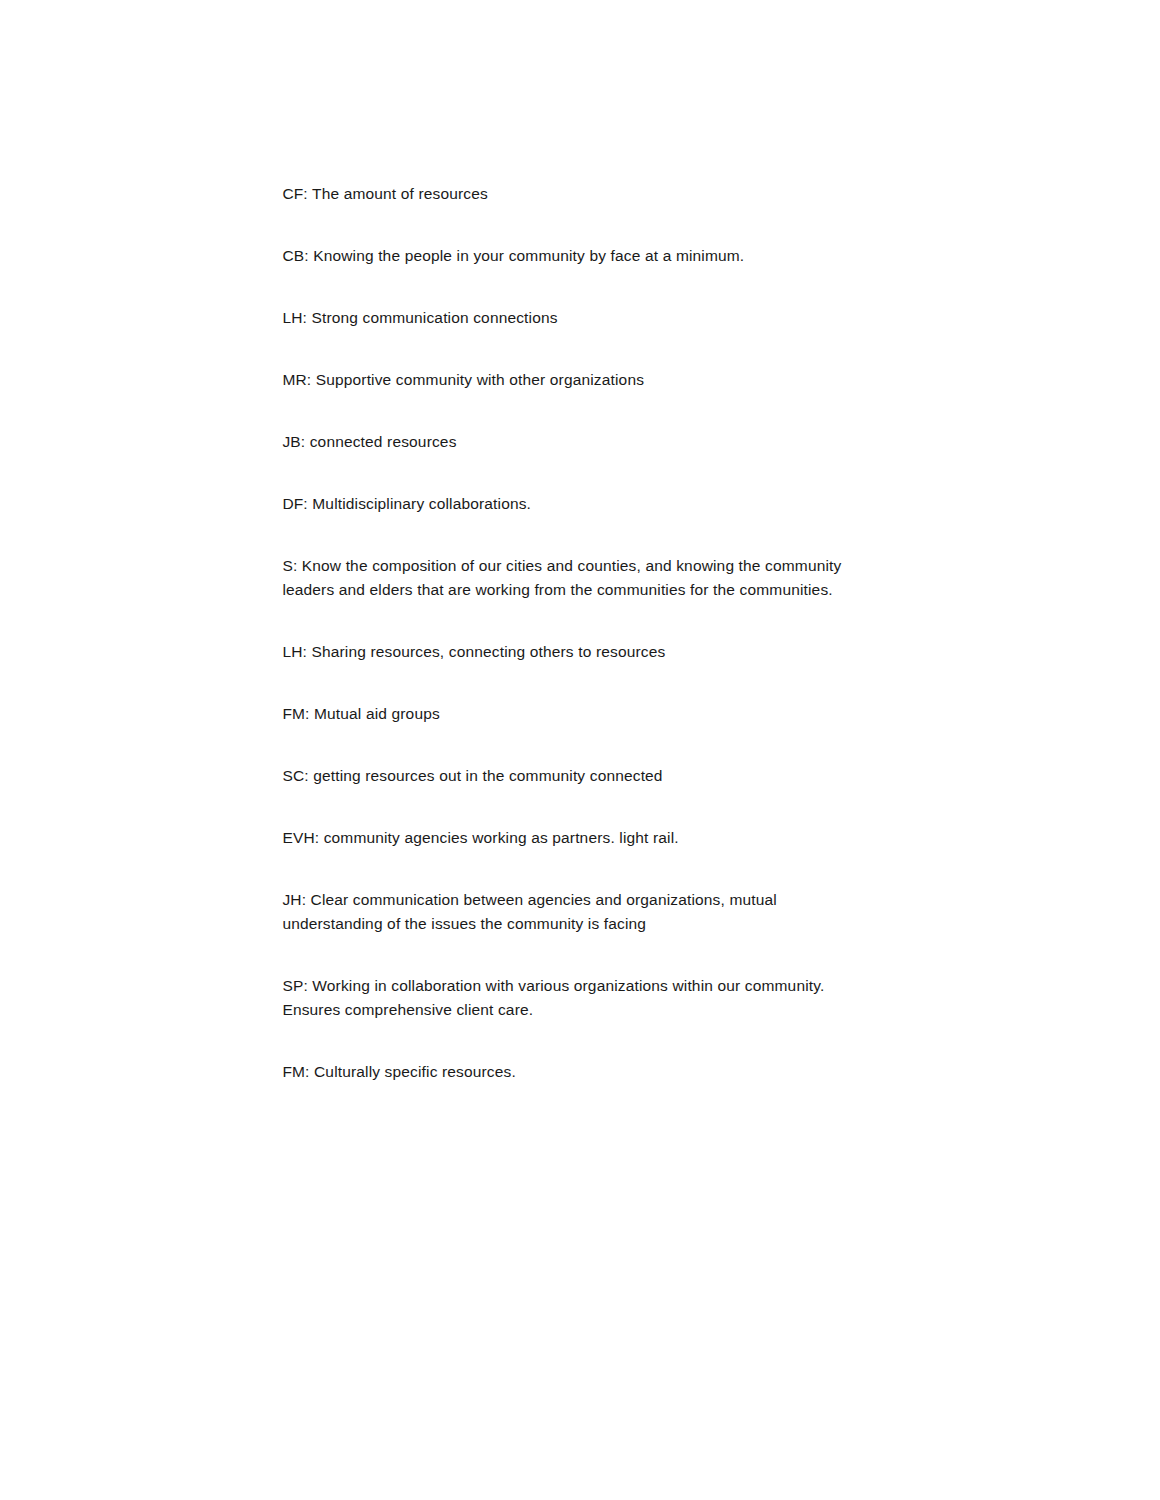CF: The amount of resources
CB: Knowing the people in your community by face at a minimum.
LH: Strong communication connections
MR: Supportive community with other organizations
JB: connected resources
DF: Multidisciplinary collaborations.
S: Know the composition of our cities and counties, and knowing the community leaders and elders that are working from the communities for the communities.
LH: Sharing resources, connecting others to resources
FM: Mutual aid groups
SC: getting resources out in the community connected
EVH: community agencies working as partners. light rail.
JH: Clear communication between agencies and organizations, mutual understanding of the issues the community is facing
SP: Working in collaboration with various organizations within our community. Ensures comprehensive client care.
FM: Culturally specific resources.